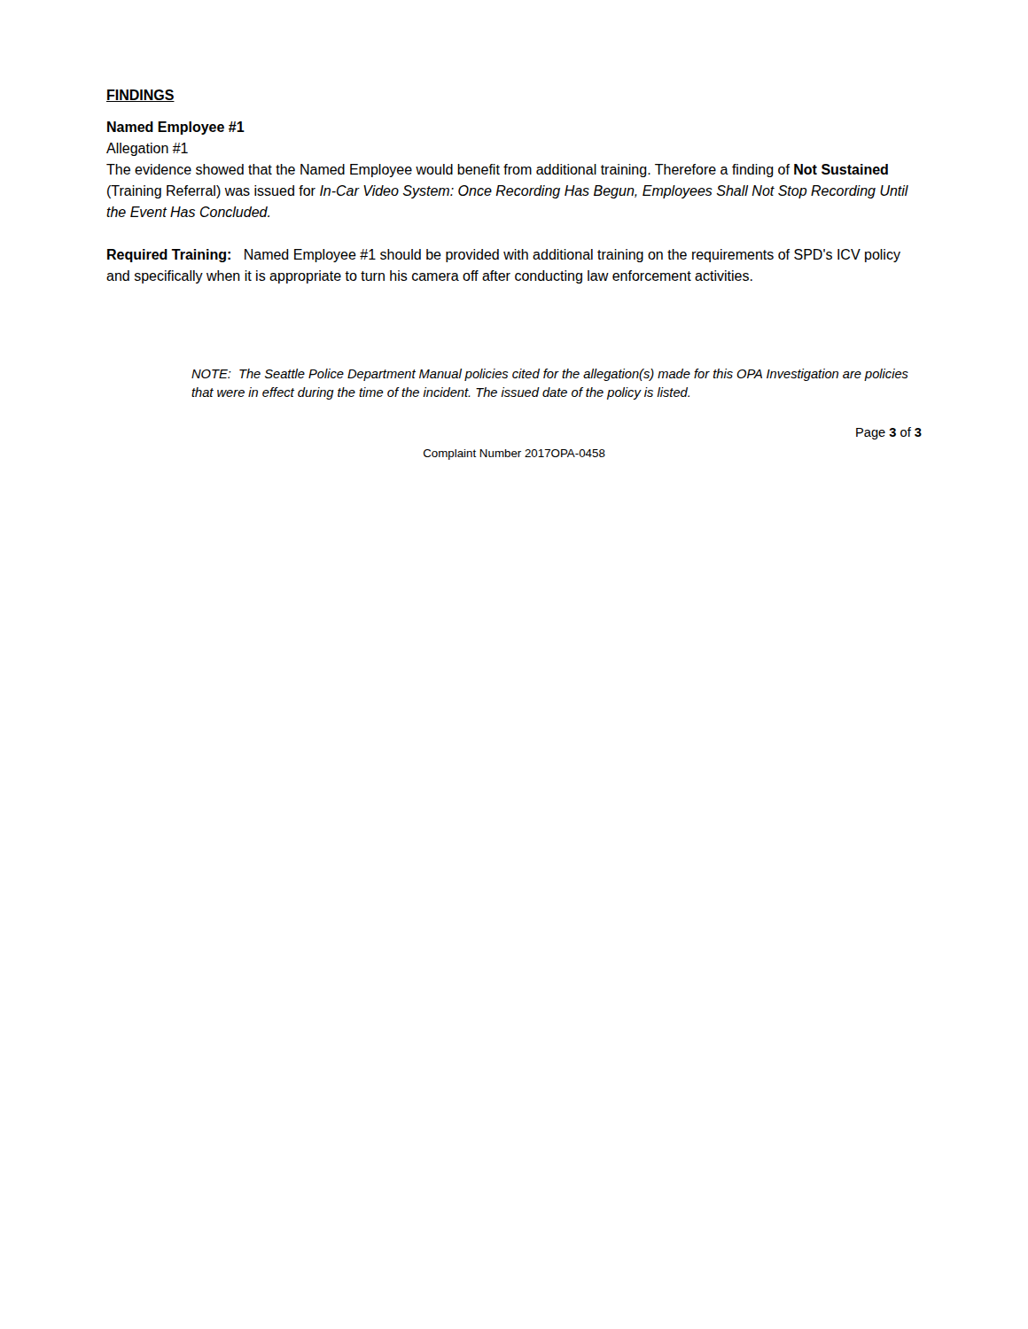FINDINGS
Named Employee #1
Allegation #1
The evidence showed that the Named Employee would benefit from additional training. Therefore a finding of Not Sustained (Training Referral) was issued for In-Car Video System: Once Recording Has Begun, Employees Shall Not Stop Recording Until the Event Has Concluded.
Required Training: Named Employee #1 should be provided with additional training on the requirements of SPD's ICV policy and specifically when it is appropriate to turn his camera off after conducting law enforcement activities.
NOTE: The Seattle Police Department Manual policies cited for the allegation(s) made for this OPA Investigation are policies that were in effect during the time of the incident. The issued date of the policy is listed.
Page 3 of 3
Complaint Number 2017OPA-0458